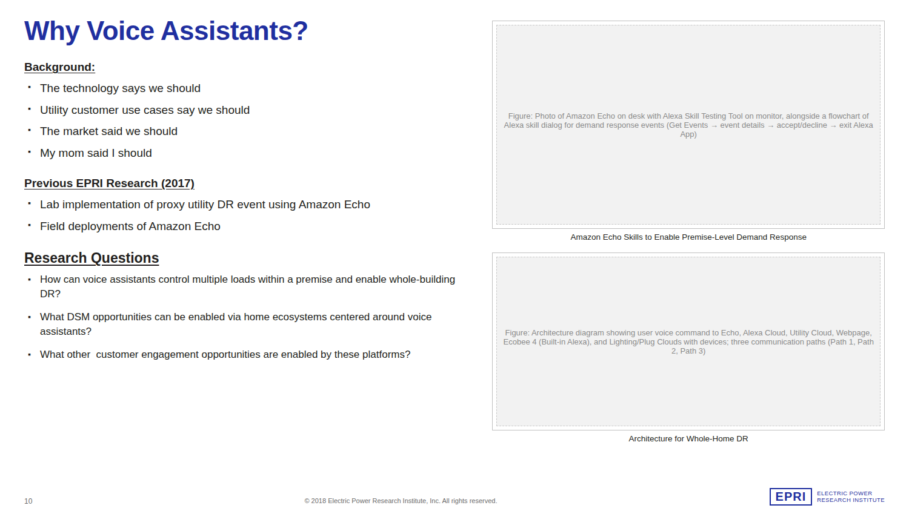Why Voice Assistants?
Background:
The technology says we should
Utility customer use cases say we should
The market said we should
My mom said I should
Previous EPRI Research (2017)
Lab implementation of proxy utility DR event using Amazon Echo
Field deployments of Amazon Echo
Research Questions
How can voice assistants control multiple loads within a premise and enable whole-building DR?
What DSM opportunities can be enabled via home ecosystems centered around voice assistants?
What other customer engagement opportunities are enabled by these platforms?
Figure: Photo of Amazon Echo on desk with Alexa Skill Testing Tool on monitor, alongside a flowchart of Alexa skill dialog for demand response events (Get Events → event details → accept/decline → exit Alexa App)
Amazon Echo Skills to Enable Premise-Level Demand Response
Figure: Architecture diagram showing user voice command to Echo, Alexa Cloud, Utility Cloud, Webpage, Ecobee 4 (Built-in Alexa), and Lighting/Plug Clouds with devices; three communication paths (Path 1, Path 2, Path 3)
Architecture for Whole-Home DR
10
© 2018 Electric Power Research Institute, Inc. All rights reserved.
EPRI
Electric Power
Research Institute